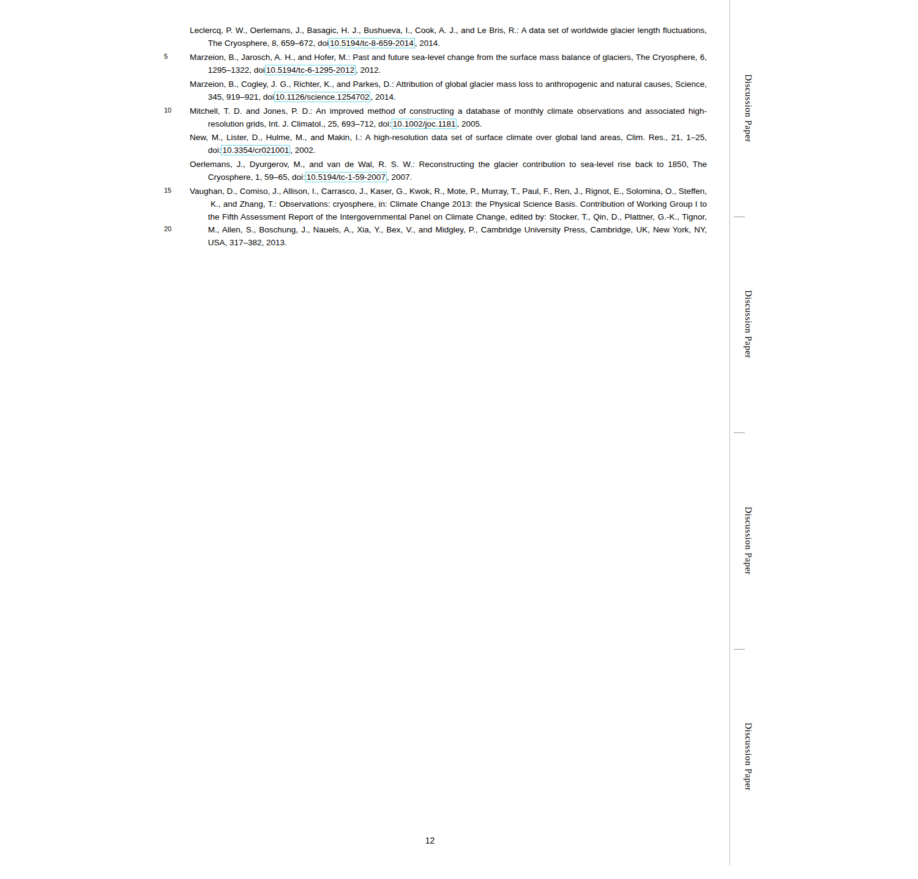Discussion Paper
Discussion Paper
Discussion Paper
Discussion Paper
Leclercq, P. W., Oerlemans, J., Basagic, H. J., Bushueva, I., Cook, A. J., and Le Bris, R.: A data set of worldwide glacier length fluctuations, The Cryosphere, 8, 659–672, doi10.5194/tc-8-659-2014, 2014.
5 Marzeion, B., Jarosch, A. H., and Hofer, M.: Past and future sea-level change from the surface mass balance of glaciers, The Cryosphere, 6, 1295–1322, doi10.5194/tc-6-1295-2012, 2012.
Marzeion, B., Cogley, J. G., Richter, K., and Parkes, D.: Attribution of global glacier mass loss to anthropogenic and natural causes, Science, 345, 919–921, doi10.1126/science.1254702, 2014.
10 Mitchell, T. D. and Jones, P. D.: An improved method of constructing a database of monthly climate observations and associated high-resolution grids, Int. J. Climatol., 25, 693–712, doi:10.1002/joc.1181, 2005.
New, M., Lister, D., Hulme, M., and Makin, I.: A high-resolution data set of surface climate over global land areas, Clim. Res., 21, 1–25, doi:10.3354/cr021001, 2002.
Oerlemans, J., Dyurgerov, M., and van de Wal, R. S. W.: Reconstructing the glacier contribution to sea-level rise back to 1850, The Cryosphere, 1, 59–65, doi:10.5194/tc-1-59-2007, 2007.
15 Vaughan, D., Comiso, J., Allison, I., Carrasco, J., Kaser, G., Kwok, R., Mote, P., Murray, T., Paul, F., Ren, J., Rignot, E., Solomina, O., Steffen, K., and Zhang, T.: Observations: cryosphere, in: Climate Change 2013: the Physical Science Basis. Contribution of Working Group I to the Fifth Assessment Report of the Intergovernmental Panel on Climate Change, edited by: Stocker, T., Qin, D., Plattner, G.-K., Tignor, M., Allen, S., Boschung, J., Nauels, A., Xia, Y., Bex, V., and 20 Midgley, P., Cambridge University Press, Cambridge, UK, New York, NY, USA, 317–382, 2013.
12